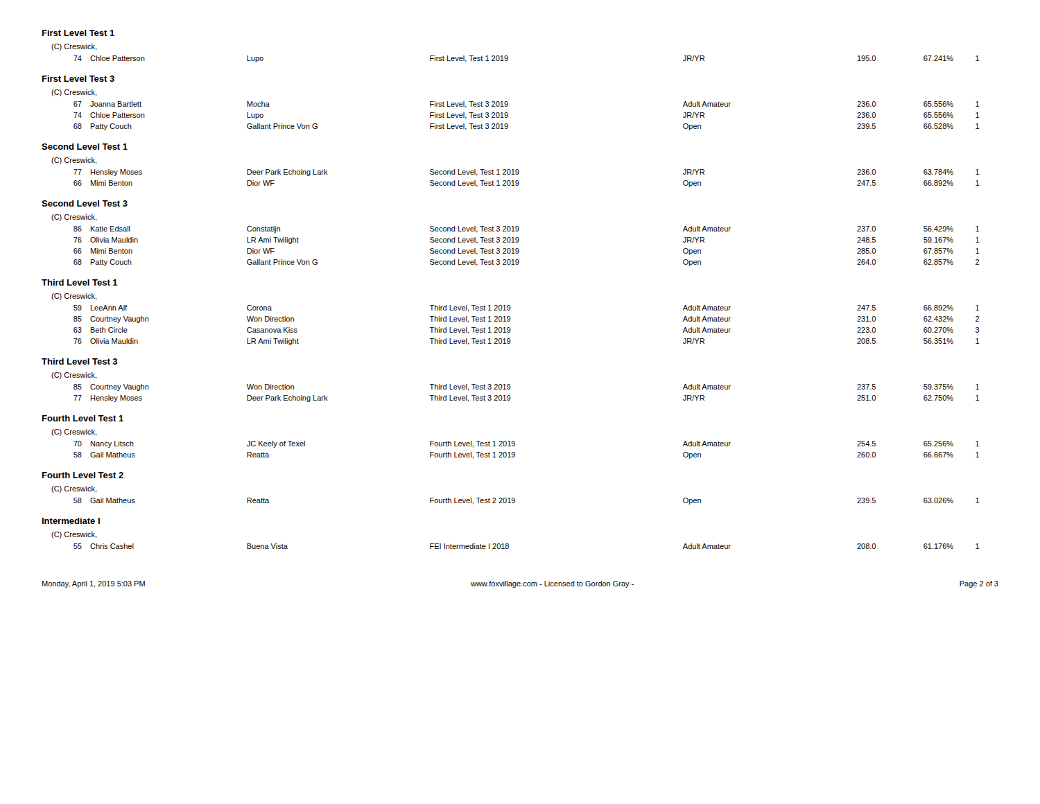First Level Test 1
(C) Creswick,
| 74 | Chloe Patterson | Lupo | First Level, Test 1 2019 | JR/YR | 195.0 | 67.241% | 1 |
First Level Test 3
(C) Creswick,
| 67 | Joanna Bartlett | Mocha | First Level, Test 3 2019 | Adult Amateur | 236.0 | 65.556% | 1 |
| 74 | Chloe Patterson | Lupo | First Level, Test 3 2019 | JR/YR | 236.0 | 65.556% | 1 |
| 68 | Patty Couch | Gallant Prince Von G | First Level, Test 3 2019 | Open | 239.5 | 66.528% | 1 |
Second Level Test 1
(C) Creswick,
| 77 | Hensley Moses | Deer Park Echoing Lark | Second Level, Test 1 2019 | JR/YR | 236.0 | 63.784% | 1 |
| 66 | Mimi Benton | Dior WF | Second Level, Test 1 2019 | Open | 247.5 | 66.892% | 1 |
Second Level Test 3
(C) Creswick,
| 86 | Katie Edsall | Constatijn | Second Level, Test 3 2019 | Adult Amateur | 237.0 | 56.429% | 1 |
| 76 | Olivia Mauldin | LR Ami Twilight | Second Level, Test 3 2019 | JR/YR | 248.5 | 59.167% | 1 |
| 66 | Mimi Benton | Dior WF | Second Level, Test 3 2019 | Open | 285.0 | 67.857% | 1 |
| 68 | Patty Couch | Gallant Prince Von G | Second Level, Test 3 2019 | Open | 264.0 | 62.857% | 2 |
Third Level Test 1
(C) Creswick,
| 59 | LeeAnn Alf | Corona | Third Level, Test 1 2019 | Adult Amateur | 247.5 | 66.892% | 1 |
| 85 | Courtney Vaughn | Won Direction | Third Level, Test 1 2019 | Adult Amateur | 231.0 | 62.432% | 2 |
| 63 | Beth Circle | Casanova Kiss | Third Level, Test 1 2019 | Adult Amateur | 223.0 | 60.270% | 3 |
| 76 | Olivia Mauldin | LR Ami Twilight | Third Level, Test 1 2019 | JR/YR | 208.5 | 56.351% | 1 |
Third Level Test 3
(C) Creswick,
| 85 | Courtney Vaughn | Won Direction | Third Level, Test 3 2019 | Adult Amateur | 237.5 | 59.375% | 1 |
| 77 | Hensley Moses | Deer Park Echoing Lark | Third Level, Test 3 2019 | JR/YR | 251.0 | 62.750% | 1 |
Fourth Level Test 1
(C) Creswick,
| 70 | Nancy Litsch | JC Keely of Texel | Fourth Level, Test 1 2019 | Adult Amateur | 254.5 | 65.256% | 1 |
| 58 | Gail Matheus | Reatta | Fourth Level, Test 1 2019 | Open | 260.0 | 66.667% | 1 |
Fourth Level Test 2
(C) Creswick,
| 58 | Gail Matheus | Reatta | Fourth Level, Test 2 2019 | Open | 239.5 | 63.026% | 1 |
Intermediate I
(C) Creswick,
| 55 | Chris Cashel | Buena Vista | FEI Intermediate I 2018 | Adult Amateur | 208.0 | 61.176% | 1 |
Monday, April 1, 2019 5:03 PM
www.foxvillage.com - Licensed to Gordon Gray -
Page 2 of 3